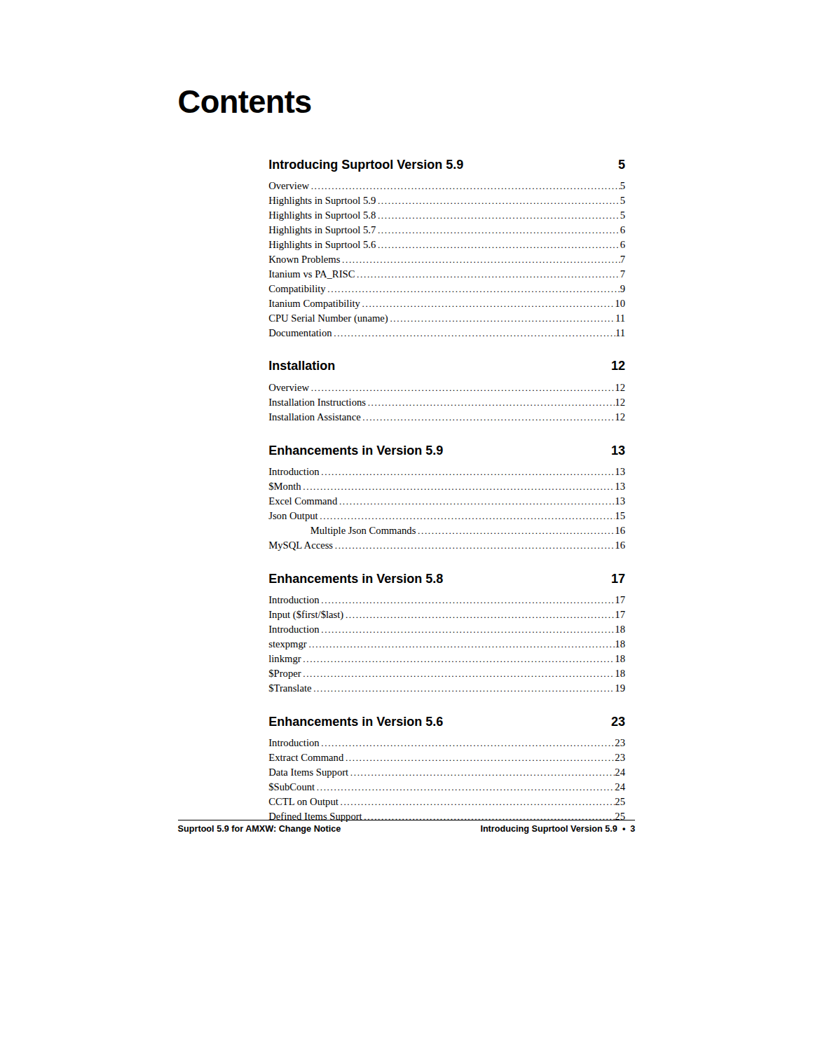Contents
Introducing Suprtool Version 5.9 5
Overview.................................................................................................................................. 5
Highlights in Suprtool 5.9.......................................................................................................... 5
Highlights in Suprtool 5.8.......................................................................................................... 5
Highlights in Suprtool 5.7.......................................................................................................... 6
Highlights in Suprtool 5.6.......................................................................................................... 6
Known Problems....................................................................................................................... 7
Itanium vs PA_RISC................................................................................................................. 7
Compatibility............................................................................................................................. 9
Itanium Compatibility............................................................................................................... 10
CPU Serial Number (uname)................................................................................................. 11
Documentation.......................................................................................................................... 11
Installation 12
Overview................................................................................................................................ 12
Installation Instructions............................................................................................................. 12
Installation Assistance.............................................................................................................. 12
Enhancements in Version 5.9 13
Introduction............................................................................................................................. 13
$Month................................................................................................................................... 13
Excel Command..................................................................................................................... 13
Json Output............................................................................................................................. 15
Multiple Json Commands......................................................................................... 16
MySQL Access....................................................................................................................... 16
Enhancements in Version 5.8 17
Introduction............................................................................................................................. 17
Input ($first/$last)..................................................................................................................... 17
Introduction............................................................................................................................. 18
stexpmgr.................................................................................................................................. 18
linkmgr................................................................................................................................... 18
$Proper................................................................................................................................... 18
$Translate................................................................................................................................ 19
Enhancements in Version 5.6 23
Introduction............................................................................................................................. 23
Extract Command.................................................................................................................. 23
Data Items Support................................................................................................................. 24
$SubCount.............................................................................................................................. 24
CCTL on Output..................................................................................................................... 25
Defined Items Support.............................................................................................................. 25
Suprtool 5.9 for AMXW: Change Notice
Introducing Suprtool Version 5.9 • 3